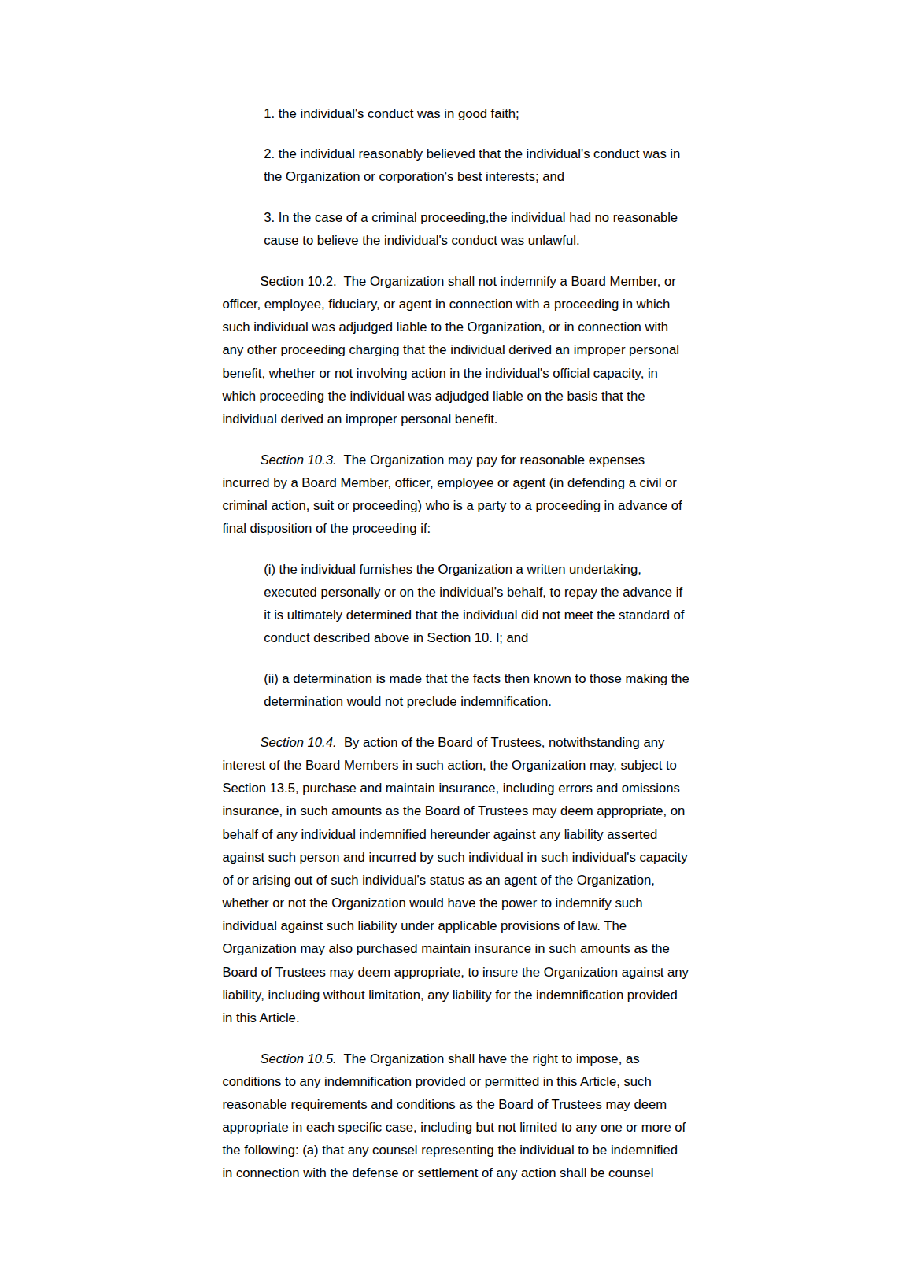1. the individual's conduct was in good faith;
2. the individual reasonably believed that the individual's conduct was in the Organization or corporation's best interests; and
3. In the case of a criminal proceeding,the individual had no reasonable cause to believe the individual's conduct was unlawful.
Section 10.2. The Organization shall not indemnify a Board Member, or officer, employee, fiduciary, or agent in connection with a proceeding in which such individual was adjudged liable to the Organization, or in connection with any other proceeding charging that the individual derived an improper personal benefit, whether or not involving action in the individual's official capacity, in which proceeding the individual was adjudged liable on the basis that the individual derived an improper personal benefit.
Section 10.3. The Organization may pay for reasonable expenses incurred by a Board Member, officer, employee or agent (in defending a civil or criminal action, suit or proceeding) who is a party to a proceeding in advance of final disposition of the proceeding if:
(i) the individual furnishes the Organization a written undertaking, executed personally or on the individual's behalf, to repay the advance if it is ultimately determined that the individual did not meet the standard of conduct described above in Section 10. l; and
(ii) a determination is made that the facts then known to those making the determination would not preclude indemnification.
Section 10.4. By action of the Board of Trustees, notwithstanding any interest of the Board Members in such action, the Organization may, subject to Section 13.5, purchase and maintain insurance, including errors and omissions insurance, in such amounts as the Board of Trustees may deem appropriate, on behalf of any individual indemnified hereunder against any liability asserted against such person and incurred by such individual in such individual's capacity of or arising out of such individual's status as an agent of the Organization, whether or not the Organization would have the power to indemnify such individual against such liability under applicable provisions of law. The Organization may also purchased maintain insurance in such amounts as the Board of Trustees may deem appropriate, to insure the Organization against any liability, including without limitation, any liability for the indemnification provided in this Article.
Section 10.5. The Organization shall have the right to impose, as conditions to any indemnification provided or permitted in this Article, such reasonable requirements and conditions as the Board of Trustees may deem appropriate in each specific case, including but not limited to any one or more of the following: (a) that any counsel representing the individual to be indemnified in connection with the defense or settlement of any action shall be counsel